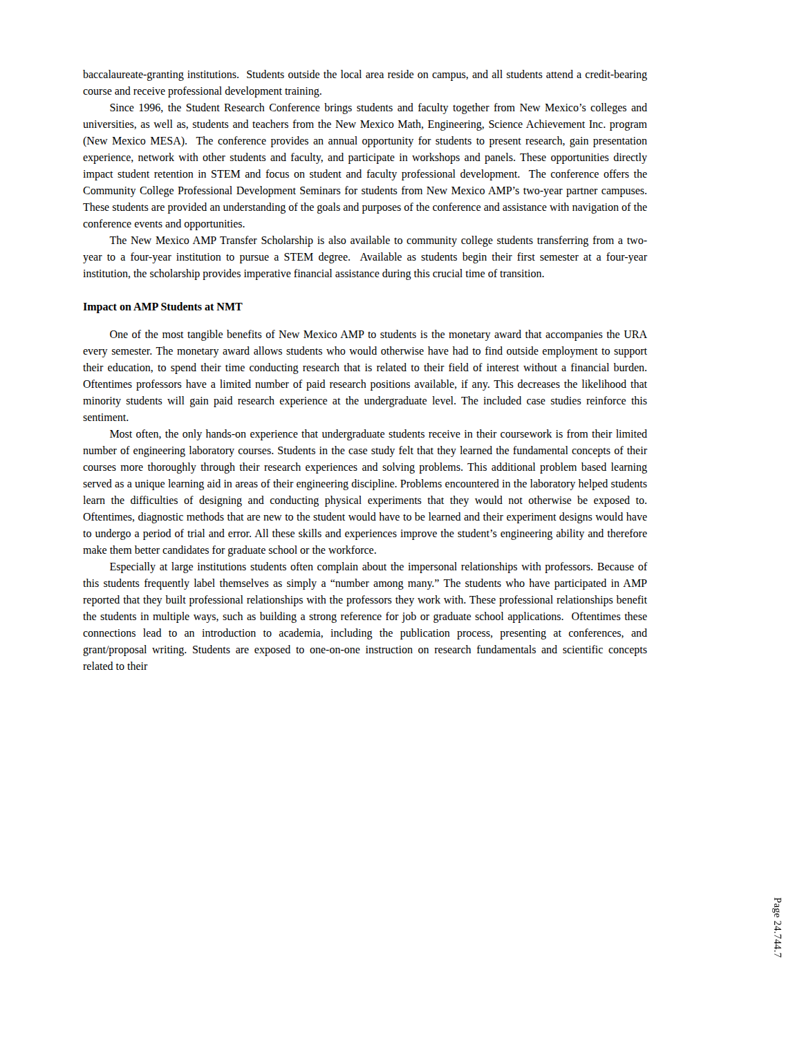baccalaureate-granting institutions. Students outside the local area reside on campus, and all students attend a credit-bearing course and receive professional development training.
Since 1996, the Student Research Conference brings students and faculty together from New Mexico’s colleges and universities, as well as, students and teachers from the New Mexico Math, Engineering, Science Achievement Inc. program (New Mexico MESA). The conference provides an annual opportunity for students to present research, gain presentation experience, network with other students and faculty, and participate in workshops and panels. These opportunities directly impact student retention in STEM and focus on student and faculty professional development. The conference offers the Community College Professional Development Seminars for students from New Mexico AMP’s two-year partner campuses. These students are provided an understanding of the goals and purposes of the conference and assistance with navigation of the conference events and opportunities.
The New Mexico AMP Transfer Scholarship is also available to community college students transferring from a two-year to a four-year institution to pursue a STEM degree. Available as students begin their first semester at a four-year institution, the scholarship provides imperative financial assistance during this crucial time of transition.
Impact on AMP Students at NMT
One of the most tangible benefits of New Mexico AMP to students is the monetary award that accompanies the URA every semester. The monetary award allows students who would otherwise have had to find outside employment to support their education, to spend their time conducting research that is related to their field of interest without a financial burden. Oftentimes professors have a limited number of paid research positions available, if any. This decreases the likelihood that minority students will gain paid research experience at the undergraduate level. The included case studies reinforce this sentiment.
Most often, the only hands-on experience that undergraduate students receive in their coursework is from their limited number of engineering laboratory courses. Students in the case study felt that they learned the fundamental concepts of their courses more thoroughly through their research experiences and solving problems. This additional problem based learning served as a unique learning aid in areas of their engineering discipline. Problems encountered in the laboratory helped students learn the difficulties of designing and conducting physical experiments that they would not otherwise be exposed to. Oftentimes, diagnostic methods that are new to the student would have to be learned and their experiment designs would have to undergo a period of trial and error. All these skills and experiences improve the student’s engineering ability and therefore make them better candidates for graduate school or the workforce.
Especially at large institutions students often complain about the impersonal relationships with professors. Because of this students frequently label themselves as simply a “number among many.” The students who have participated in AMP reported that they built professional relationships with the professors they work with. These professional relationships benefit the students in multiple ways, such as building a strong reference for job or graduate school applications. Oftentimes these connections lead to an introduction to academia, including the publication process, presenting at conferences, and grant/proposal writing. Students are exposed to one-on-one instruction on research fundamentals and scientific concepts related to their
Page 24.744.7